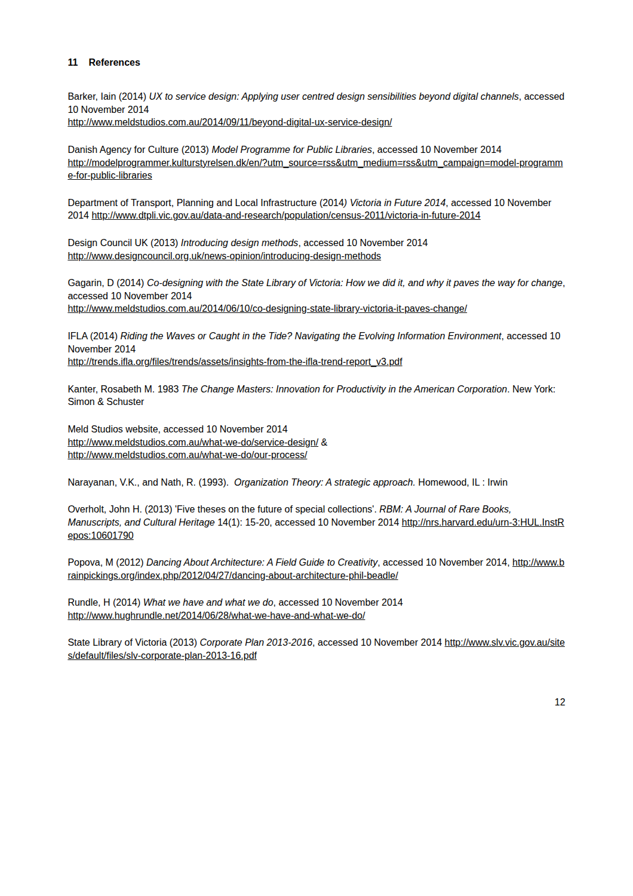11 References
Barker, Iain (2014) UX to service design: Applying user centred design sensibilities beyond digital channels, accessed 10 November 2014
http://www.meldstudios.com.au/2014/09/11/beyond-digital-ux-service-design/
Danish Agency for Culture (2013) Model Programme for Public Libraries, accessed 10 November 2014
http://modelprogrammer.kulturstyrelsen.dk/en/?utm_source=rss&utm_medium=rss&utm_campaign=model-programme-for-public-libraries
Department of Transport, Planning and Local Infrastructure (2014) Victoria in Future 2014, accessed 10 November 2014 http://www.dtpli.vic.gov.au/data-and-research/population/census-2011/victoria-in-future-2014
Design Council UK (2013) Introducing design methods, accessed 10 November 2014
http://www.designcouncil.org.uk/news-opinion/introducing-design-methods
Gagarin, D (2014) Co-designing with the State Library of Victoria: How we did it, and why it paves the way for change, accessed 10 November 2014
http://www.meldstudios.com.au/2014/06/10/co-designing-state-library-victoria-it-paves-change/
IFLA (2014) Riding the Waves or Caught in the Tide? Navigating the Evolving Information Environment, accessed 10 November 2014
http://trends.ifla.org/files/trends/assets/insights-from-the-ifla-trend-report_v3.pdf
Kanter, Rosabeth M. 1983 The Change Masters: Innovation for Productivity in the American Corporation. New York: Simon & Schuster
Meld Studios website, accessed 10 November 2014
http://www.meldstudios.com.au/what-we-do/service-design/ &
http://www.meldstudios.com.au/what-we-do/our-process/
Narayanan, V.K., and Nath, R. (1993). Organization Theory: A strategic approach. Homewood, IL : Irwin
Overholt, John H. (2013) 'Five theses on the future of special collections'. RBM: A Journal of Rare Books, Manuscripts, and Cultural Heritage 14(1): 15-20, accessed 10 November 2014 http://nrs.harvard.edu/urn-3:HUL.InstRepos:10601790
Popova, M (2012) Dancing About Architecture: A Field Guide to Creativity, accessed 10 November 2014, http://www.brainpickings.org/index.php/2012/04/27/dancing-about-architecture-phil-beadle/
Rundle, H (2014) What we have and what we do, accessed 10 November 2014
http://www.hughrundle.net/2014/06/28/what-we-have-and-what-we-do/
State Library of Victoria (2013) Corporate Plan 2013-2016, accessed 10 November 2014 http://www.slv.vic.gov.au/sites/default/files/slv-corporate-plan-2013-16.pdf
12